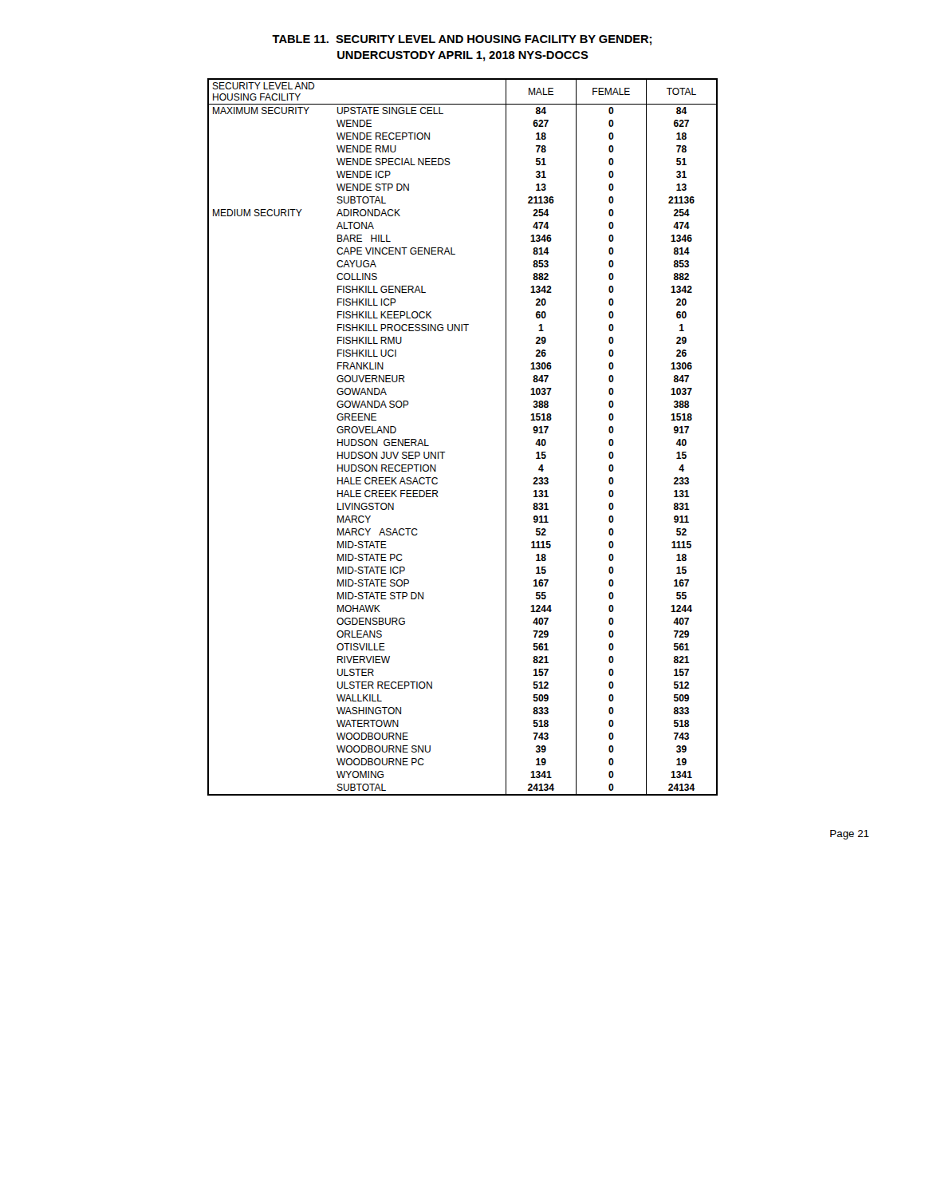TABLE 11. SECURITY LEVEL AND HOUSING FACILITY BY GENDER;
UNDERCUSTODY APRIL 1, 2018 NYS-DOCCS
| SECURITY LEVEL AND HOUSING FACILITY | | MALE | FEMALE | TOTAL |
| --- | --- | --- | --- | --- |
| MAXIMUM SECURITY | UPSTATE SINGLE CELL | 84 | 0 | 84 |
| | WENDE | 627 | 0 | 627 |
| | WENDE RECEPTION | 18 | 0 | 18 |
| | WENDE RMU | 78 | 0 | 78 |
| | WENDE SPECIAL NEEDS | 51 | 0 | 51 |
| | WENDE ICP | 31 | 0 | 31 |
| | WENDE STP DN | 13 | 0 | 13 |
| | SUBTOTAL | 21136 | 0 | 21136 |
| MEDIUM SECURITY | ADIRONDACK | 254 | 0 | 254 |
| | ALTONA | 474 | 0 | 474 |
| | BARE HILL | 1346 | 0 | 1346 |
| | CAPE VINCENT GENERAL | 814 | 0 | 814 |
| | CAYUGA | 853 | 0 | 853 |
| | COLLINS | 882 | 0 | 882 |
| | FISHKILL GENERAL | 1342 | 0 | 1342 |
| | FISHKILL ICP | 20 | 0 | 20 |
| | FISHKILL KEEPLOCK | 60 | 0 | 60 |
| | FISHKILL PROCESSING UNIT | 1 | 0 | 1 |
| | FISHKILL RMU | 29 | 0 | 29 |
| | FISHKILL UCI | 26 | 0 | 26 |
| | FRANKLIN | 1306 | 0 | 1306 |
| | GOUVERNEUR | 847 | 0 | 847 |
| | GOWANDA | 1037 | 0 | 1037 |
| | GOWANDA SOP | 388 | 0 | 388 |
| | GREENE | 1518 | 0 | 1518 |
| | GROVELAND | 917 | 0 | 917 |
| | HUDSON GENERAL | 40 | 0 | 40 |
| | HUDSON JUV SEP UNIT | 15 | 0 | 15 |
| | HUDSON RECEPTION | 4 | 0 | 4 |
| | HALE CREEK ASACTC | 233 | 0 | 233 |
| | HALE CREEK FEEDER | 131 | 0 | 131 |
| | LIVINGSTON | 831 | 0 | 831 |
| | MARCY | 911 | 0 | 911 |
| | MARCY ASACTC | 52 | 0 | 52 |
| | MID-STATE | 1115 | 0 | 1115 |
| | MID-STATE PC | 18 | 0 | 18 |
| | MID-STATE ICP | 15 | 0 | 15 |
| | MID-STATE SOP | 167 | 0 | 167 |
| | MID-STATE STP DN | 55 | 0 | 55 |
| | MOHAWK | 1244 | 0 | 1244 |
| | OGDENSBURG | 407 | 0 | 407 |
| | ORLEANS | 729 | 0 | 729 |
| | OTISVILLE | 561 | 0 | 561 |
| | RIVERVIEW | 821 | 0 | 821 |
| | ULSTER | 157 | 0 | 157 |
| | ULSTER RECEPTION | 512 | 0 | 512 |
| | WALLKILL | 509 | 0 | 509 |
| | WASHINGTON | 833 | 0 | 833 |
| | WATERTOWN | 518 | 0 | 518 |
| | WOODBOURNE | 743 | 0 | 743 |
| | WOODBOURNE SNU | 39 | 0 | 39 |
| | WOODBOURNE PC | 19 | 0 | 19 |
| | WYOMING | 1341 | 0 | 1341 |
| | SUBTOTAL | 24134 | 0 | 24134 |
Page 21